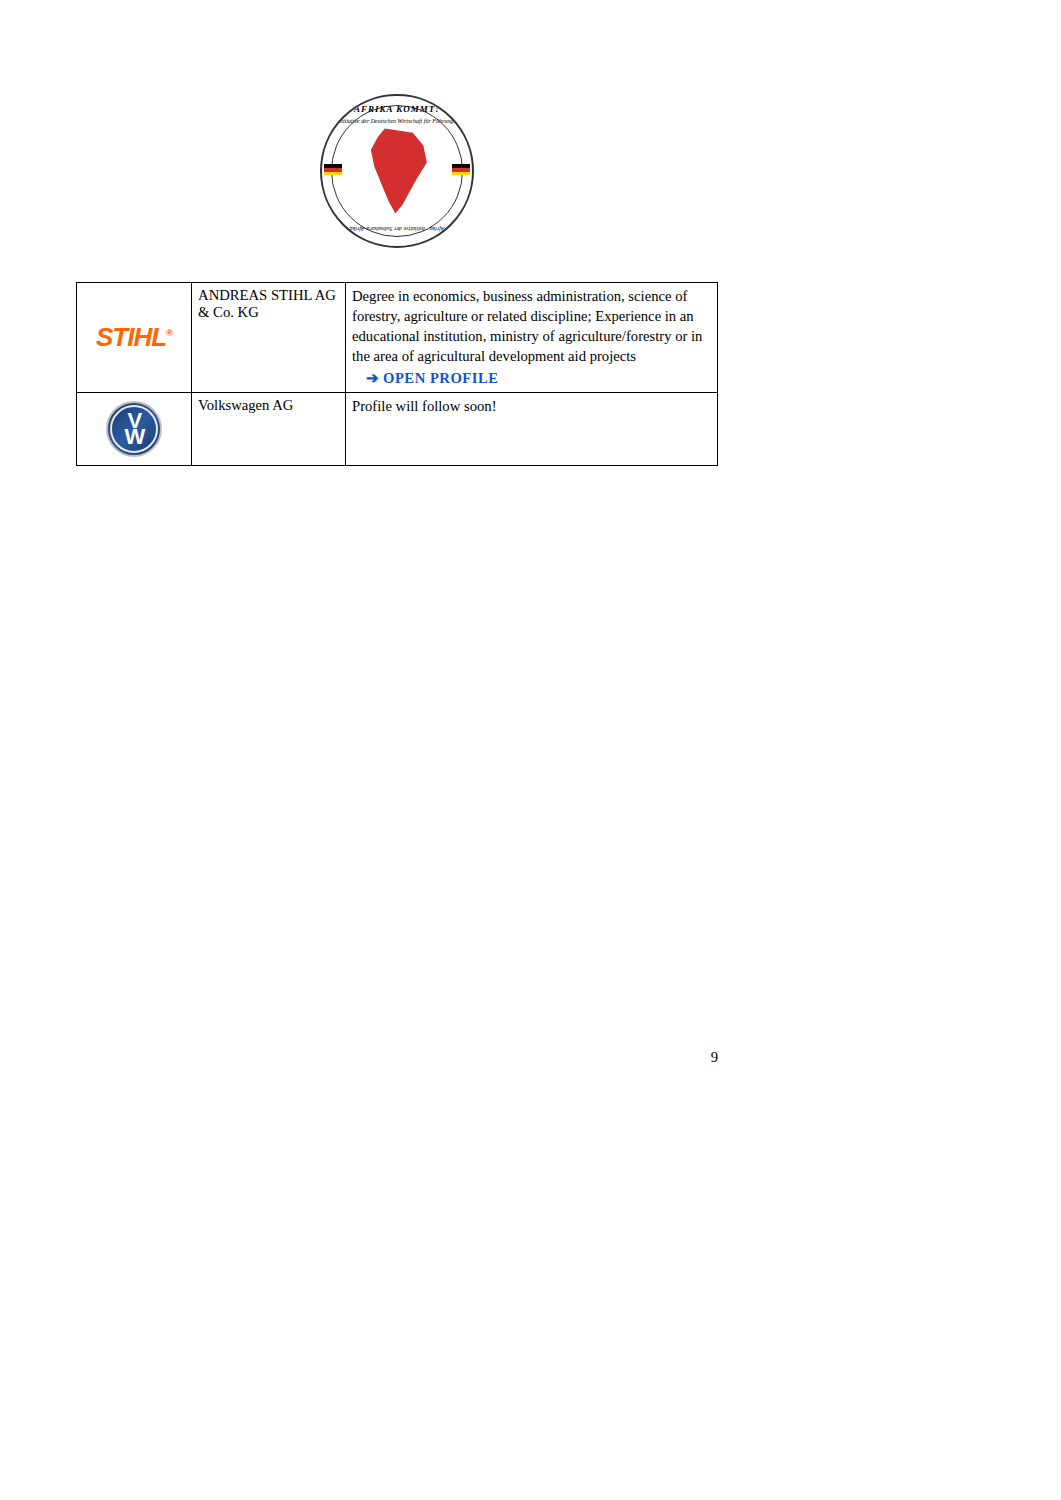AFRIKA KOMMT!
Initiative der Deutschen Wirtschaft für Führungs
Afrika · Initiative der Subsahara-Afrika
| STIHL ® | ANDREAS STIHL AG & Co. KG | Degree in economics, business administration, science of forestry, agriculture or related discipline; Experience in an educational institution, ministry of agriculture/forestry or in the area of agricultural development aid projects ➔ OPEN PROFILE |
| V W | Volkswagen AG | Profile will follow soon! |
9